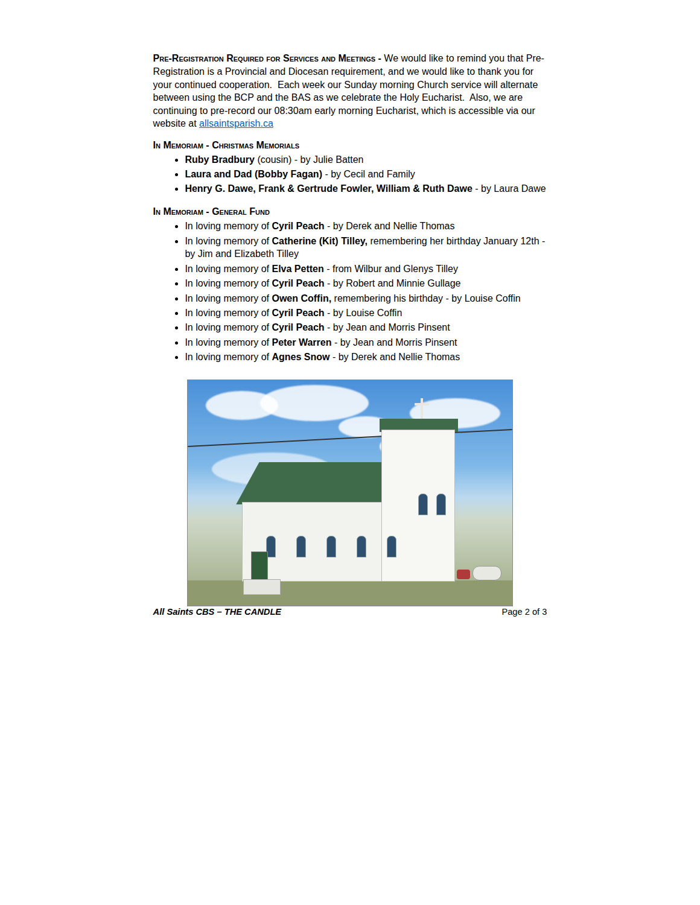Pre-Registration Required for Services and Meetings - We would like to remind you that Pre-Registration is a Provincial and Diocesan requirement, and we would like to thank you for your continued cooperation. Each week our Sunday morning Church service will alternate between using the BCP and the BAS as we celebrate the Holy Eucharist. Also, we are continuing to pre-record our 08:30am early morning Eucharist, which is accessible via our website at allsaintsparish.ca
In Memoriam - Christmas Memorials
Ruby Bradbury (cousin) - by Julie Batten
Laura and Dad (Bobby Fagan) - by Cecil and Family
Henry G. Dawe, Frank & Gertrude Fowler, William & Ruth Dawe - by Laura Dawe
In Memoriam - General Fund
In loving memory of Cyril Peach - by Derek and Nellie Thomas
In loving memory of Catherine (Kit) Tilley, remembering her birthday January 12th - by Jim and Elizabeth Tilley
In loving memory of Elva Petten - from Wilbur and Glenys Tilley
In loving memory of Cyril Peach - by Robert and Minnie Gullage
In loving memory of Owen Coffin, remembering his birthday - by Louise Coffin
In loving memory of Cyril Peach - by Louise Coffin
In loving memory of Cyril Peach - by Jean and Morris Pinsent
In loving memory of Peter Warren - by Jean and Morris Pinsent
In loving memory of Agnes Snow - by Derek and Nellie Thomas
All Saints CBS – THE CANDLE Page 2 of 3